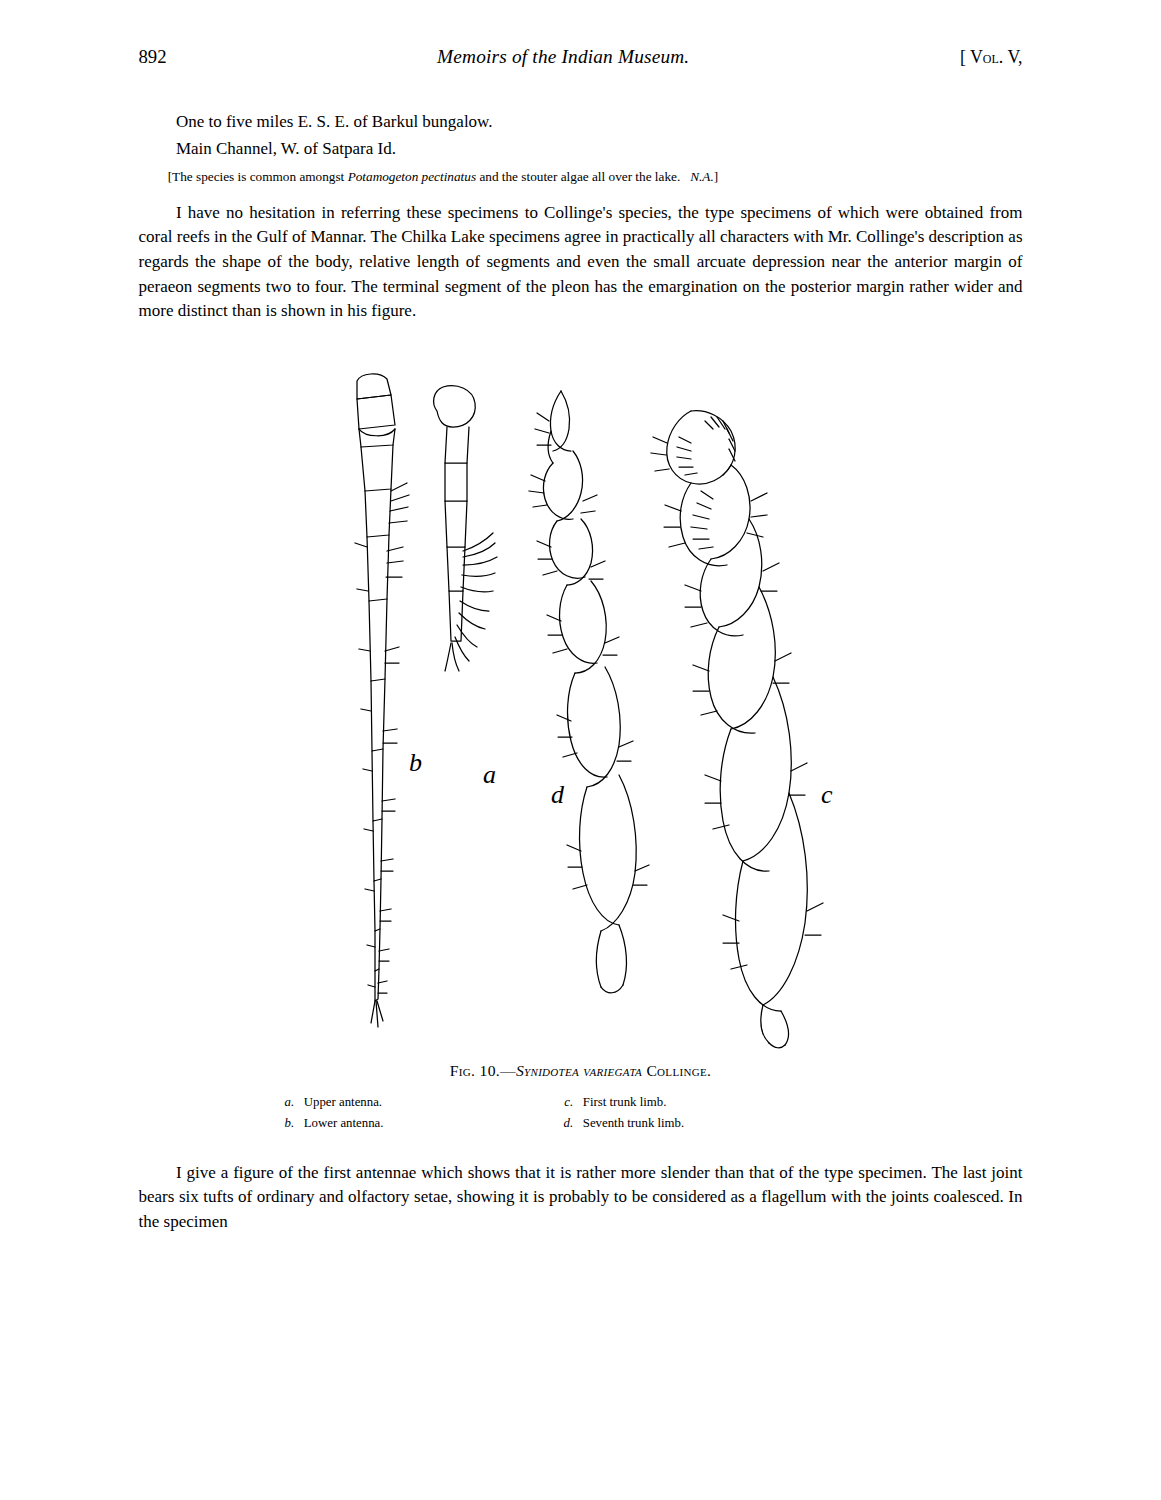892 Memoirs of the Indian Museum. [ Vol. V,
One to five miles E. S. E. of Barkul bungalow.
Main Channel, W. of Satpara Id.
[The species is common amongst Potamogeton pectinatus and the stouter algae all over the lake. N.A.]
I have no hesitation in referring these specimens to Collinge's species, the type specimens of which were obtained from coral reefs in the Gulf of Mannar. The Chilka Lake specimens agree in practically all characters with Mr. Collinge's description as regards the shape of the body, relative length of segments and even the small arcuate depression near the anterior margin of peraeon segments two to four. The terminal segment of the pleon has the emargination on the posterior margin rather wider and more distinct than is shown in his figure.
b a d c
Fig. 10.—Synidotea variegata Collinge.
| a. | Upper antenna. | c. | First trunk limb. |
| b. | Lower antenna. | d. | Seventh trunk limb. |
I give a figure of the first antennae which shows that it is rather more slender than that of the type specimen. The last joint bears six tufts of ordinary and olfactory setae, showing it is probably to be considered as a flagellum with the joints coalesced. In the specimen